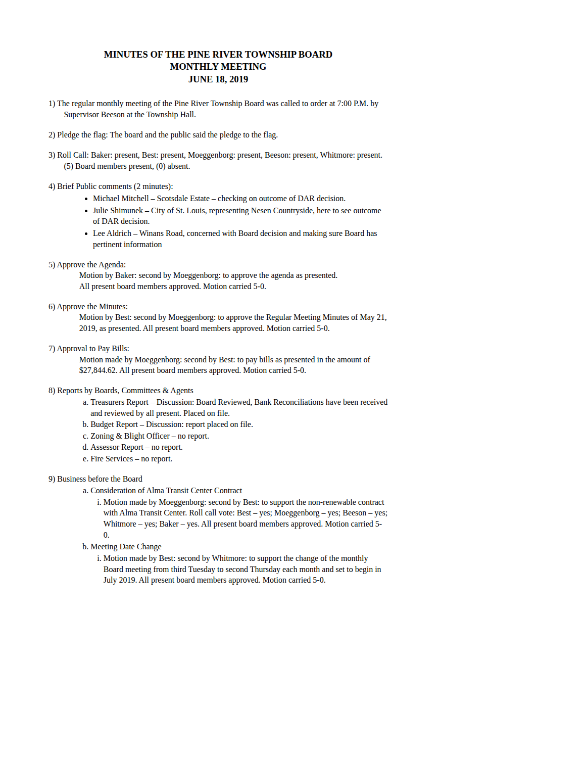MINUTES OF THE PINE RIVER TOWNSHIP BOARD
MONTHLY MEETING
JUNE 18, 2019
1) The regular monthly meeting of the Pine River Township Board was called to order at 7:00 P.M. by Supervisor Beeson at the Township Hall.
2) Pledge the flag: The board and the public said the pledge to the flag.
3) Roll Call: Baker: present, Best: present, Moeggenborg: present, Beeson: present, Whitmore: present. (5) Board members present, (0) absent.
4) Brief Public comments (2 minutes):
Michael Mitchell – Scotsdale Estate – checking on outcome of DAR decision.
Julie Shimunek – City of St. Louis, representing Nesen Countryside, here to see outcome of DAR decision.
Lee Aldrich – Winans Road, concerned with Board decision and making sure Board has pertinent information
5) Approve the Agenda: Motion by Baker: second by Moeggenborg: to approve the agenda as presented.
All present board members approved. Motion carried 5-0.
6) Approve the Minutes: Motion by Best: second by Moeggenborg: to approve the Regular Meeting Minutes of May 21, 2019, as presented. All present board members approved. Motion carried 5-0.
7) Approval to Pay Bills: Motion made by Moeggenborg: second by Best: to pay bills as presented in the amount of $27,844.62. All present board members approved. Motion carried 5-0.
8) Reports by Boards, Committees & Agents
Treasurers Report – Discussion: Board Reviewed, Bank Reconciliations have been received and reviewed by all present. Placed on file.
Budget Report – Discussion: report placed on file.
Zoning & Blight Officer – no report.
Assessor Report – no report.
Fire Services – no report.
9) Business before the Board
Consideration of Alma Transit Center Contract
Motion made by Moeggenborg: second by Best: to support the non-renewable contract with Alma Transit Center. Roll call vote: Best – yes; Moeggenborg – yes; Beeson – yes; Whitmore – yes; Baker – yes. All present board members approved. Motion carried 5-0.
Meeting Date Change
Motion made by Best: second by Whitmore: to support the change of the monthly Board meeting from third Tuesday to second Thursday each month and set to begin in July 2019. All present board members approved. Motion carried 5-0.